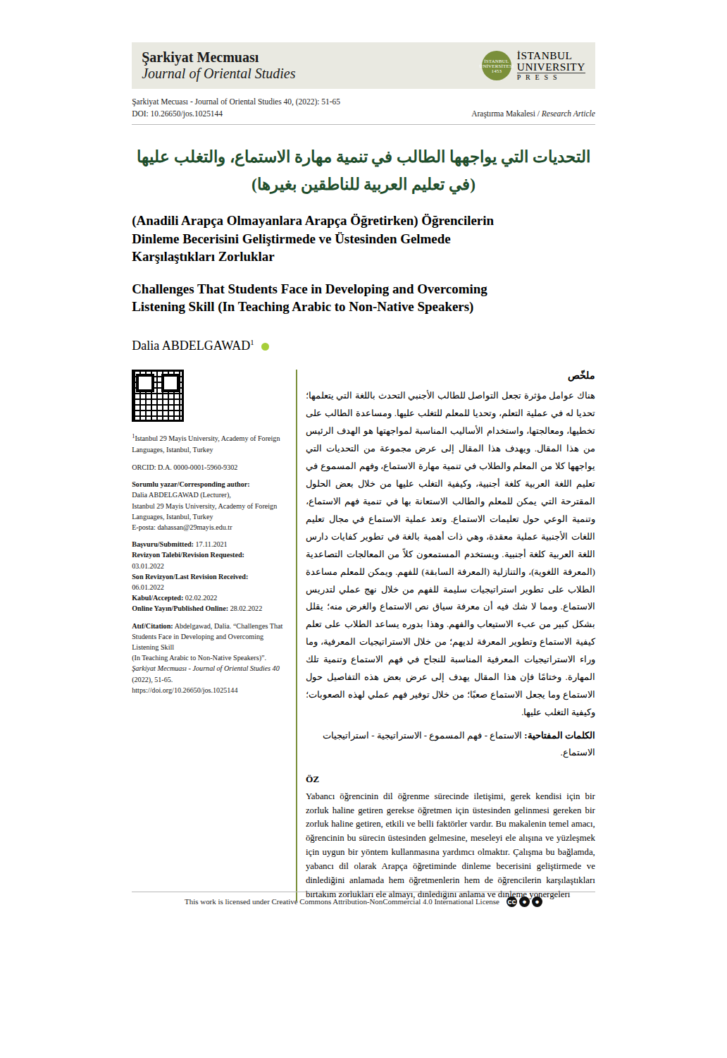Şarkiyat Mecmuası
Journal of Oriental Studies
İSTANBUL
ÜNİVERSİTESİ
1453
İSTANBUL
UNIVERSITY
P R E S S
Şarkiyat Mecuası - Journal of Oriental Studies 40, (2022): 51-65
DOI: 10.26650/jos.1025144
Araştırma Makalesi / Research Article
التحديات التي يواجهها الطالب في تنمية مهارة الاستماع، والتغلب عليها
(في تعليم العربية للناطقين بغيرها)
(Anadili Arapça Olmayanlara Arapça Öğretirken) Öğrencilerin
Dinleme Becerisini Geliştirmede ve Üstesinden Gelmede
Karşılaştıkları Zorluklar
Challenges That Students Face in Developing and Overcoming
Listening Skill (In Teaching Arabic to Non-Native Speakers)
Dalia ABDELGAWAD1
1Istanbul 29 Mayis University, Academy of Foreign Languages, Istanbul, Turkey
ORCID: D.A. 0000-0001-5960-9302
Sorumlu yazar/Corresponding author:
Dalia ABDELGAWAD (Lecturer),
Istanbul 29 Mayis University, Academy of Foreign Languages, Istanbul, Turkey
E-posta: dahassan@29mayis.edu.tr
Başvuru/Submitted: 17.11.2021
Revizyon Talebi/Revision Requested:
03.01.2022
Son Revizyon/Last Revision Received:
06.01.2022
Kabul/Accepted: 02.02.2022
Online Yayın/Published Online: 28.02.2022
Atıf/Citation: Abdelgawad, Dalia. “Challenges That Students Face in Developing and Overcoming Listening Skill
(In Teaching Arabic to Non-Native Speakers)”.
Şarkiyat Mecmuası - Journal of Oriental Studies 40
(2022), 51-65.
https://doi.org/10.26650/jos.1025144
ملخّص
هناك عوامل مؤثرة تجعل التواصل للطالب الأجنبي التحدث باللغة التي يتعلمها؛ تحديا له في عملية التعلم، وتحديا للمعلم للتغلب عليها. ومساعدة الطالب على تخطيها، ومعالجتها، واستخدام الأساليب المناسبة لمواجهتها هو الهدف الرئيس من هذا المقال. ويهدف هذا المقال إلى عرض مجموعة من التحديات التي يواجهها كلا من المعلم والطلاب في تنمية مهارة الاستماع، وفهم المسموع في تعليم اللغة العربية كلغة أجنبية، وكيفية التغلب عليها من خلال بعض الحلول المقترحة التي يمكن للمعلم والطالب الاستعانة بها في تنمية فهم الاستماع، وتنمية الوعي حول تعليمات الاستماع. وتعد عملية الاستماع في مجال تعليم اللغات الأجنبية عملية معقدة، وهي ذات أهمية بالغة في تطوير كفايات دارس اللغة العربية كلغة أجنبية. ويستخدم المستمعون كلاً من المعالجات التصاعدية (المعرفة اللغوية)، والتنازلية (المعرفة السابقة) للفهم. ويمكن للمعلم مساعدة الطلاب على تطوير استراتيجيات سليمة للفهم من خلال نهج عملي لتدريس الاستماع. ومما لا شك فيه أن معرفة سياق نص الاستماع والغرض منه؛ يقلل بشكل كبير من عبء الاستيعاب والفهم. وهذا بدوره يساعد الطلاب على تعلم كيفية الاستماع وتطوير المعرفة لديهم؛ من خلال الاستراتيجيات المعرفية، وما وراء الاستراتيجيات المعرفية المناسبة للنجاح في فهم الاستماع وتنمية تلك المهارة. وختامًا فإن هذا المقال يهدف إلى عرض بعض هذه التفاصيل حول الاستماع وما يجعل الاستماع صعبًا؛ من خلال توفير فهم عملي لهذه الصعوبات؛ وكيفية التغلب عليها.
الكلمات المفتاحية: الاستماع - فهم المسموع - الاستراتيجية - استراتيجيات الاستماع.
ÖZ
Yabancı öğrencinin dil öğrenme sürecinde iletişimi, gerek kendisi için bir zorluk haline getiren gerekse öğretmen için üstesinden gelinmesi gereken bir zorluk haline getiren, etkili ve belli faktörler vardır. Bu makalenin temel amacı, öğrencinin bu sürecin üstesinden gelmesine, meseleyi ele alışına ve yüzleşmek için uygun bir yöntem kullanmasına yardımcı olmaktır. Çalışma bu bağlamda, yabancı dil olarak Arapça öğretiminde dinleme becerisini geliştirmede ve dinlediğini anlamada hem öğretmenlerin hem de öğrencilerin karşılaştıkları birtakım zorlukları ele almayı, dinlediğini anlama ve dinleme yönergeleri
This work is licensed under Creative Commons Attribution-NonCommercial 4.0 International License cc●●